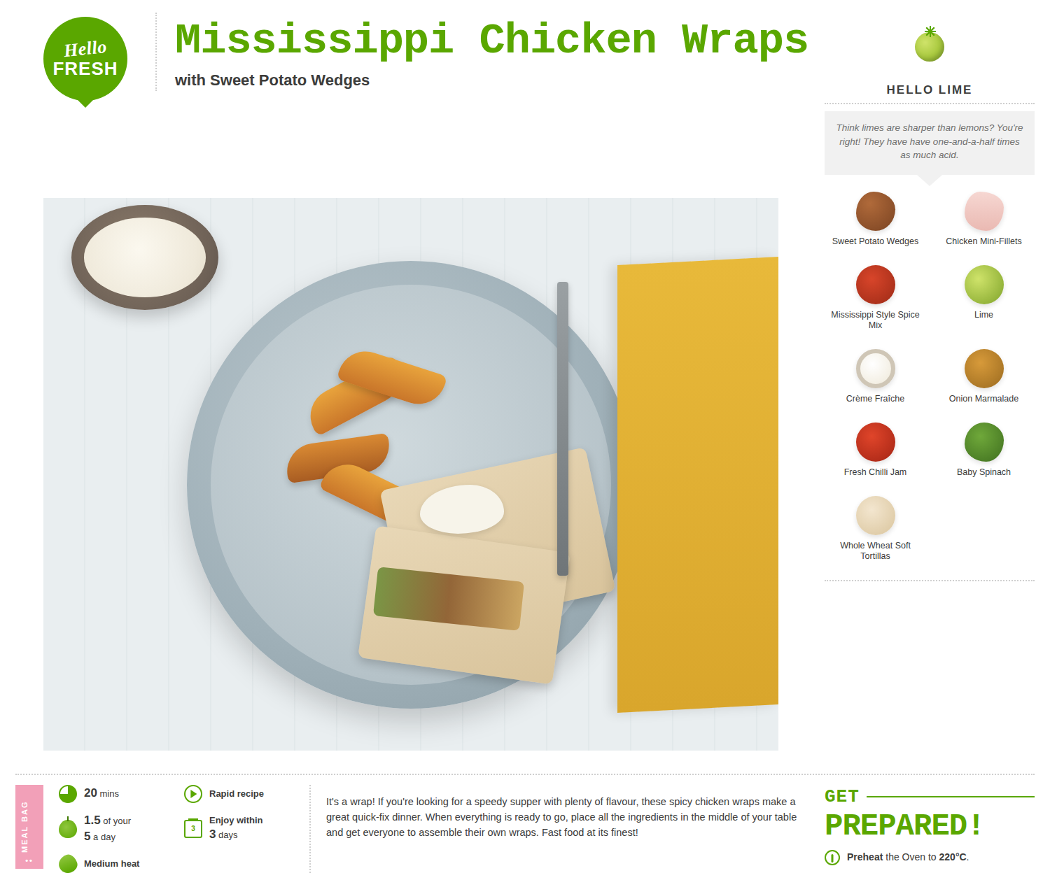Hello FRESH
Mississippi Chicken Wraps
with Sweet Potato Wedges
HELLO LIME
Think limes are sharper than lemons? You're right! They have have one-and-a-half times as much acid.
Sweet Potato Wedges
Chicken Mini-Fillets
Mississippi Style Spice Mix
Lime
Crème Fraîche
Onion Marmalade
Fresh Chilli Jam
Baby Spinach
Whole Wheat Soft Tortillas
MEAL BAG
20 mins
Rapid recipe
1.5 of your
5 a day
3 Enjoy within
3 days
Medium heat
It's a wrap! If you're looking for a speedy supper with plenty of flavour, these spicy chicken wraps make a great quick-fix dinner. When everything is ready to go, place all the ingredients in the middle of your table and get everyone to assemble their own wraps. Fast food at its finest!
GET
PREPARED!
Preheat the Oven to 220°C.